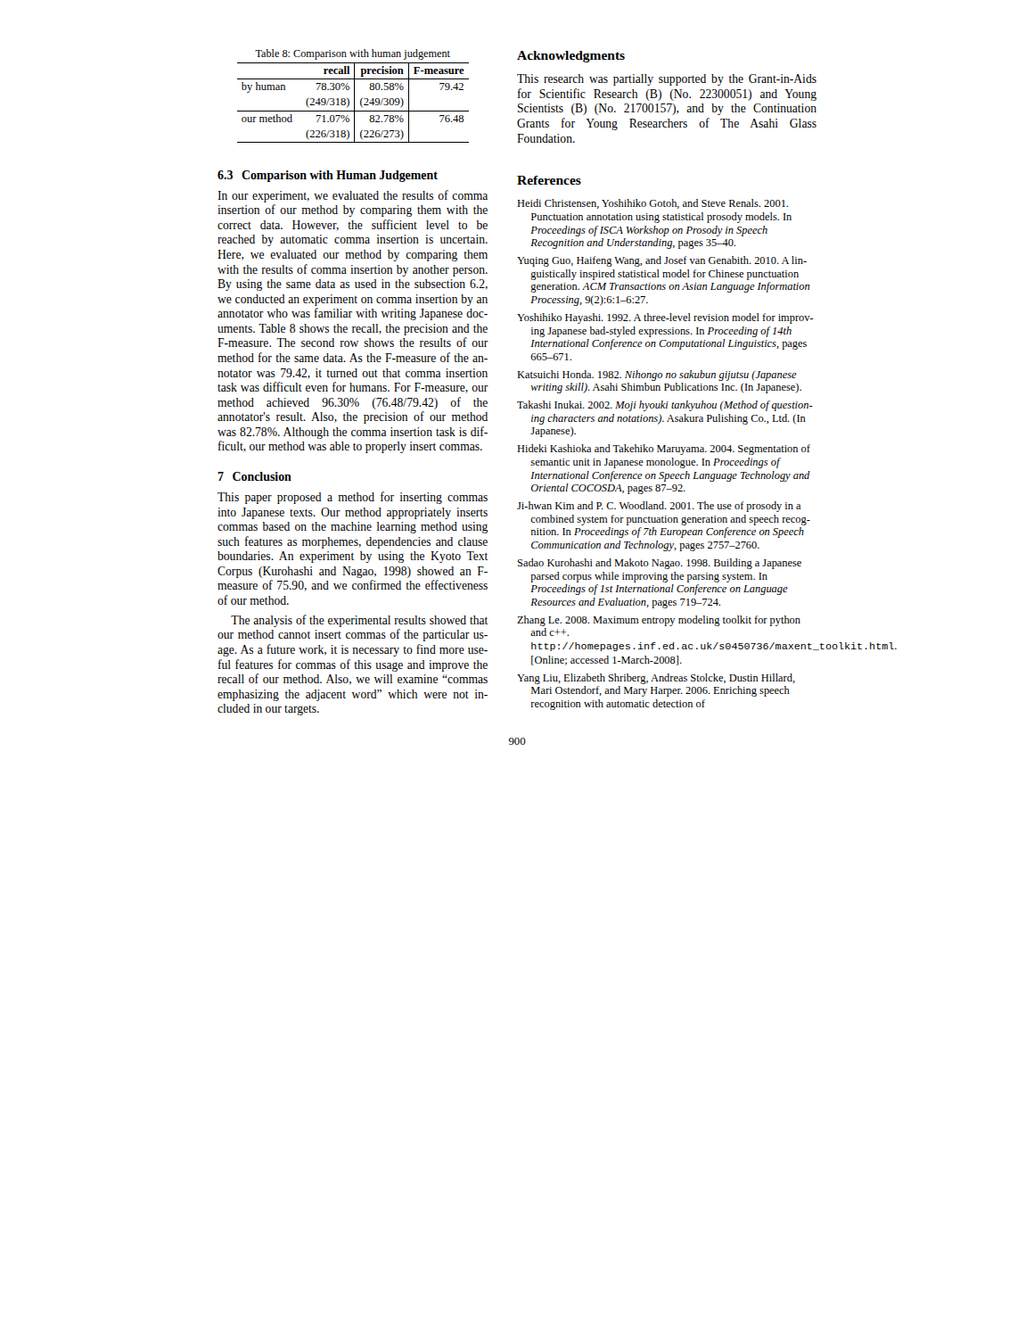Table 8: Comparison with human judgement
| | recall | precision | F-measure |
| --- | --- | --- | --- |
| by human | 78.30% | 80.58% | 79.42 |
| | (249/318) | (249/309) | |
| our method | 71.07% | 82.78% | 76.48 |
| | (226/318) | (226/273) | |
6.3 Comparison with Human Judgement
In our experiment, we evaluated the results of comma insertion of our method by comparing them with the correct data. However, the sufficient level to be reached by automatic comma insertion is uncertain. Here, we evaluated our method by comparing them with the results of comma insertion by another person. By using the same data as used in the subsection 6.2, we conducted an experiment on comma insertion by an annotator who was familiar with writing Japanese documents. Table 8 shows the recall, the precision and the F-measure. The second row shows the results of our method for the same data. As the F-measure of the annotator was 79.42, it turned out that comma insertion task was difficult even for humans. For F-measure, our method achieved 96.30% (76.48/79.42) of the annotator's result. Also, the precision of our method was 82.78%. Although the comma insertion task is difficult, our method was able to properly insert commas.
7 Conclusion
This paper proposed a method for inserting commas into Japanese texts. Our method appropriately inserts commas based on the machine learning method using such features as morphemes, dependencies and clause boundaries. An experiment by using the Kyoto Text Corpus (Kurohashi and Nagao, 1998) showed an F-measure of 75.90, and we confirmed the effectiveness of our method.
The analysis of the experimental results showed that our method cannot insert commas of the particular usage. As a future work, it is necessary to find more useful features for commas of this usage and improve the recall of our method. Also, we will examine “commas emphasizing the adjacent word” which were not included in our targets.
Acknowledgments
This research was partially supported by the Grant-in-Aids for Scientific Research (B) (No. 22300051) and Young Scientists (B) (No. 21700157), and by the Continuation Grants for Young Researchers of The Asahi Glass Foundation.
References
Heidi Christensen, Yoshihiko Gotoh, and Steve Renals. 2001. Punctuation annotation using statistical prosody models. In Proceedings of ISCA Workshop on Prosody in Speech Recognition and Understanding, pages 35–40.
Yuqing Guo, Haifeng Wang, and Josef van Genabith. 2010. A linguistically inspired statistical model for Chinese punctuation generation. ACM Transactions on Asian Language Information Processing, 9(2):6:1–6:27.
Yoshihiko Hayashi. 1992. A three-level revision model for improving Japanese bad-styled expressions. In Proceeding of 14th International Conference on Computational Linguistics, pages 665–671.
Katsuichi Honda. 1982. Nihongo no sakubun gijutsu (Japanese writing skill). Asahi Shimbun Publications Inc. (In Japanese).
Takashi Inukai. 2002. Moji hyouki tankyuhou (Method of questioning characters and notations). Asakura Pulishing Co., Ltd. (In Japanese).
Hideki Kashioka and Takehiko Maruyama. 2004. Segmentation of semantic unit in Japanese monologue. In Proceedings of International Conference on Speech Language Technology and Oriental COCOSDA, pages 87–92.
Ji-hwan Kim and P. C. Woodland. 2001. The use of prosody in a combined system for punctuation generation and speech recognition. In Proceedings of 7th European Conference on Speech Communication and Technology, pages 2757–2760.
Sadao Kurohashi and Makoto Nagao. 1998. Building a Japanese parsed corpus while improving the parsing system. In Proceedings of 1st International Conference on Language Resources and Evaluation, pages 719–724.
Zhang Le. 2008. Maximum entropy modeling toolkit for python and c++. http://homepages.inf.ed.ac.uk/s0450736/maxent_toolkit.html. [Online; accessed 1-March-2008].
Yang Liu, Elizabeth Shriberg, Andreas Stolcke, Dustin Hillard, Mari Ostendorf, and Mary Harper. 2006. Enriching speech recognition with automatic detection of
900